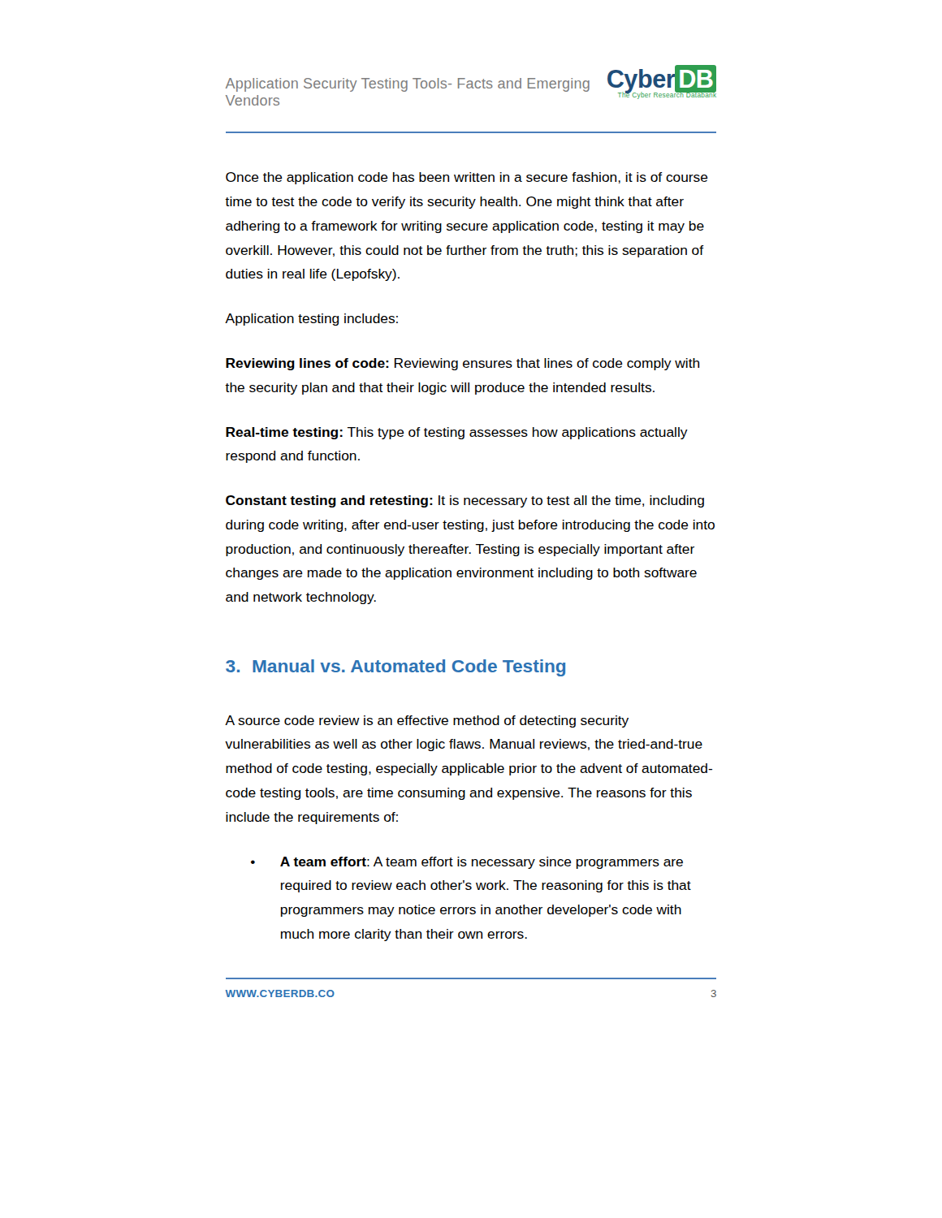Application Security Testing Tools- Facts and Emerging Vendors
Cyber DB
The Cyber Research Databank
Once the application code has been written in a secure fashion, it is of course time to test the code to verify its security health. One might think that after adhering to a framework for writing secure application code, testing it may be overkill. However, this could not be further from the truth; this is separation of duties in real life (Lepofsky).
Application testing includes:
Reviewing lines of code: Reviewing ensures that lines of code comply with the security plan and that their logic will produce the intended results.
Real-time testing: This type of testing assesses how applications actually respond and function.
Constant testing and retesting: It is necessary to test all the time, including during code writing, after end-user testing, just before introducing the code into production, and continuously thereafter. Testing is especially important after changes are made to the application environment including to both software and network technology.
3. Manual vs. Automated Code Testing
A source code review is an effective method of detecting security vulnerabilities as well as other logic flaws. Manual reviews, the tried-and-true method of code testing, especially applicable prior to the advent of automated-code testing tools, are time consuming and expensive. The reasons for this include the requirements of:
A team effort: A team effort is necessary since programmers are required to review each other's work. The reasoning for this is that programmers may notice errors in another developer's code with much more clarity than their own errors.
WWW.CYBERDB.CO
3